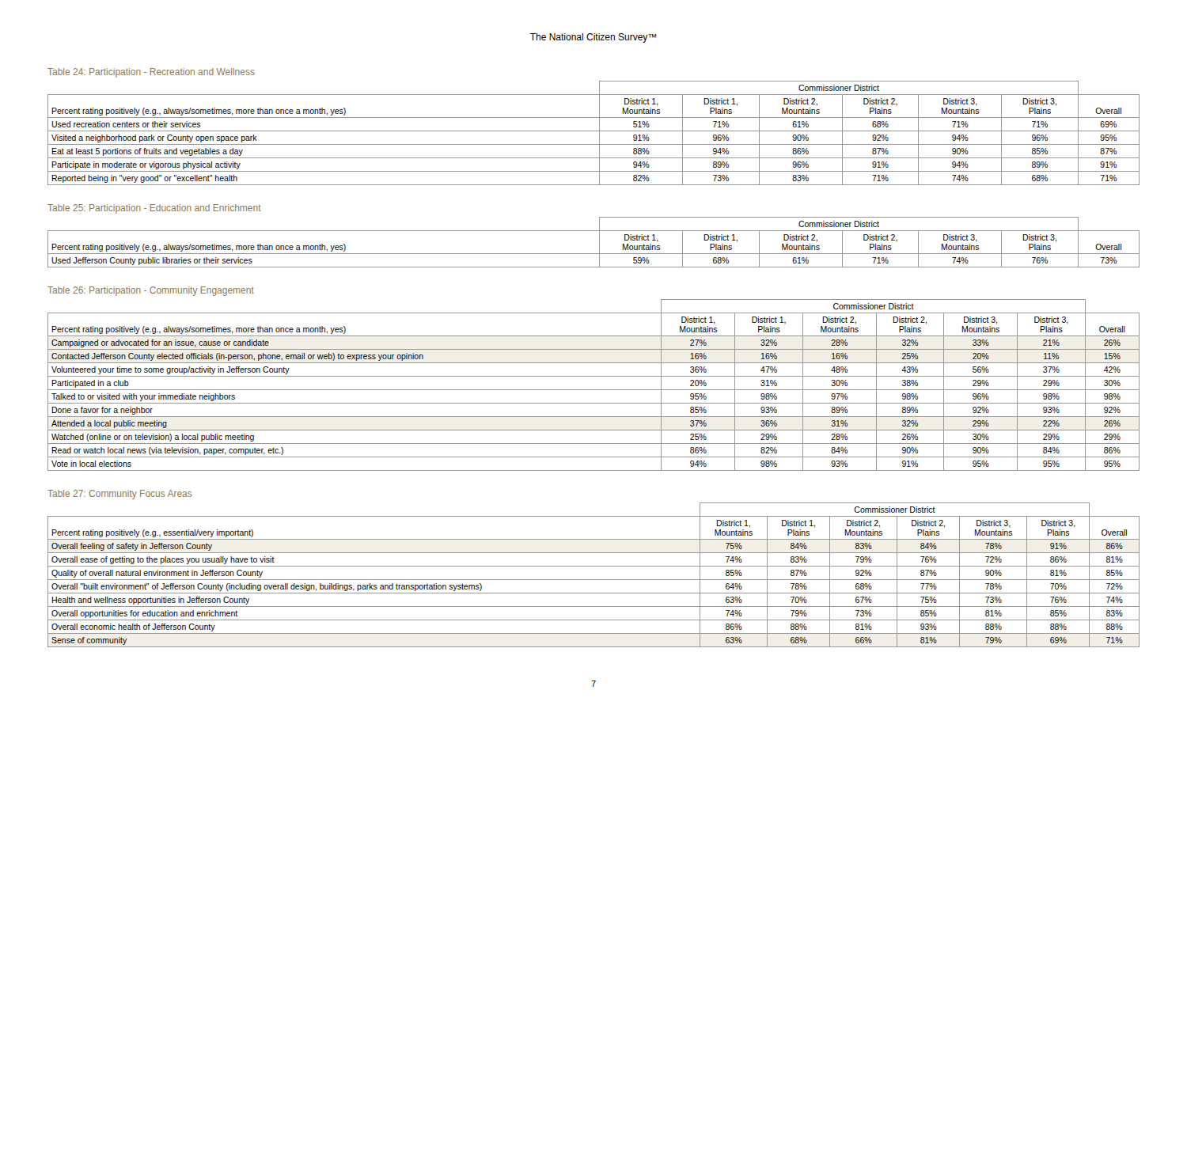The National Citizen Survey™
Table 24: Participation - Recreation and Wellness
| | Commissioner District | |
| Percent rating positively (e.g., always/sometimes, more than once a month, yes) | District 1, Mountains | District 1, Plains | District 2, Mountains | District 2, Plains | District 3, Mountains | District 3, Plains | Overall |
| Used recreation centers or their services | 51% | 71% | 61% | 68% | 71% | 71% | 69% |
| Visited a neighborhood park or County open space park | 91% | 96% | 90% | 92% | 94% | 96% | 95% |
| Eat at least 5 portions of fruits and vegetables a day | 88% | 94% | 86% | 87% | 90% | 85% | 87% |
| Participate in moderate or vigorous physical activity | 94% | 89% | 96% | 91% | 94% | 89% | 91% |
| Reported being in "very good" or "excellent" health | 82% | 73% | 83% | 71% | 74% | 68% | 71% |
Table 25: Participation - Education and Enrichment
| | Commissioner District | |
| Percent rating positively (e.g., always/sometimes, more than once a month, yes) | District 1, Mountains | District 1, Plains | District 2, Mountains | District 2, Plains | District 3, Mountains | District 3, Plains | Overall |
| Used Jefferson County public libraries or their services | 59% | 68% | 61% | 71% | 74% | 76% | 73% |
Table 26: Participation - Community Engagement
| | Commissioner District | |
| Percent rating positively (e.g., always/sometimes, more than once a month, yes) | District 1, Mountains | District 1, Plains | District 2, Mountains | District 2, Plains | District 3, Mountains | District 3, Plains | Overall |
| Campaigned or advocated for an issue, cause or candidate | 27% | 32% | 28% | 32% | 33% | 21% | 26% |
| Contacted Jefferson County elected officials (in-person, phone, email or web) to express your opinion | 16% | 16% | 16% | 25% | 20% | 11% | 15% |
| Volunteered your time to some group/activity in Jefferson County | 36% | 47% | 48% | 43% | 56% | 37% | 42% |
| Participated in a club | 20% | 31% | 30% | 38% | 29% | 29% | 30% |
| Talked to or visited with your immediate neighbors | 95% | 98% | 97% | 98% | 96% | 98% | 98% |
| Done a favor for a neighbor | 85% | 93% | 89% | 89% | 92% | 93% | 92% |
| Attended a local public meeting | 37% | 36% | 31% | 32% | 29% | 22% | 26% |
| Watched (online or on television) a local public meeting | 25% | 29% | 28% | 26% | 30% | 29% | 29% |
| Read or watch local news (via television, paper, computer, etc.) | 86% | 82% | 84% | 90% | 90% | 84% | 86% |
| Vote in local elections | 94% | 98% | 93% | 91% | 95% | 95% | 95% |
Table 27: Community Focus Areas
| | Commissioner District | |
| Percent rating positively (e.g., essential/very important) | District 1, Mountains | District 1, Plains | District 2, Mountains | District 2, Plains | District 3, Mountains | District 3, Plains | Overall |
| Overall feeling of safety in Jefferson County | 75% | 84% | 83% | 84% | 78% | 91% | 86% |
| Overall ease of getting to the places you usually have to visit | 74% | 83% | 79% | 76% | 72% | 86% | 81% |
| Quality of overall natural environment in Jefferson County | 85% | 87% | 92% | 87% | 90% | 81% | 85% |
| Overall "built environment" of Jefferson County (including overall design, buildings, parks and transportation systems) | 64% | 78% | 68% | 77% | 78% | 70% | 72% |
| Health and wellness opportunities in Jefferson County | 63% | 70% | 67% | 75% | 73% | 76% | 74% |
| Overall opportunities for education and enrichment | 74% | 79% | 73% | 85% | 81% | 85% | 83% |
| Overall economic health of Jefferson County | 86% | 88% | 81% | 93% | 88% | 88% | 88% |
| Sense of community | 63% | 68% | 66% | 81% | 79% | 69% | 71% |
7